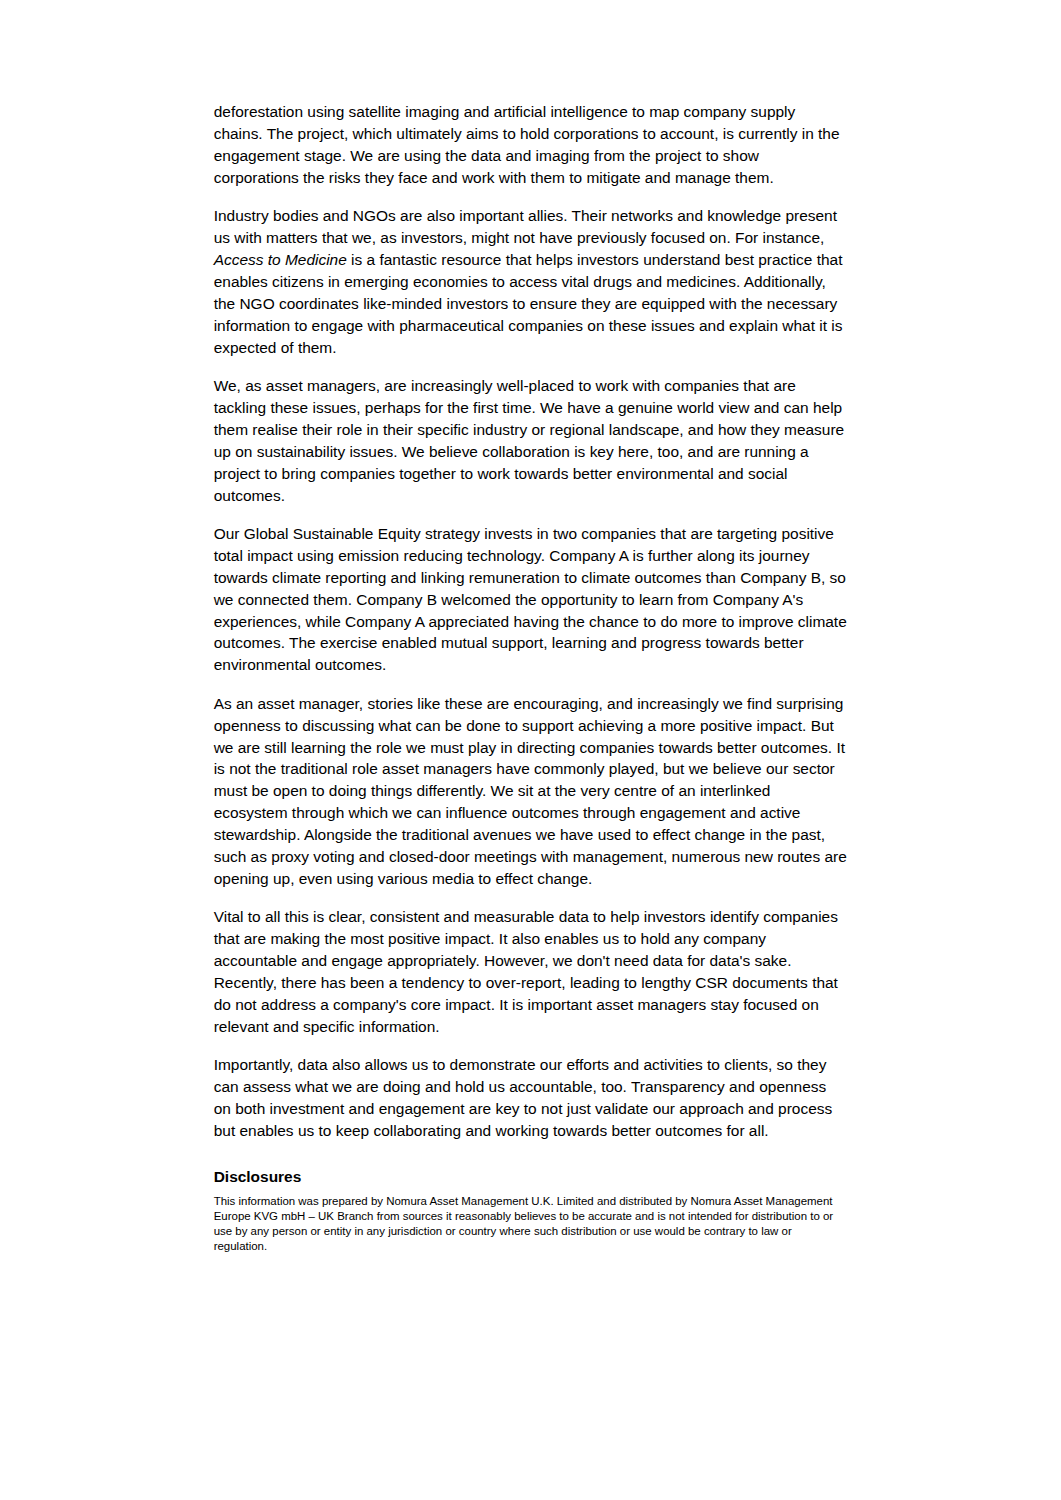deforestation using satellite imaging and artificial intelligence to map company supply chains. The project, which ultimately aims to hold corporations to account, is currently in the engagement stage. We are using the data and imaging from the project to show corporations the risks they face and work with them to mitigate and manage them.
Industry bodies and NGOs are also important allies. Their networks and knowledge present us with matters that we, as investors, might not have previously focused on. For instance, Access to Medicine is a fantastic resource that helps investors understand best practice that enables citizens in emerging economies to access vital drugs and medicines. Additionally, the NGO coordinates like-minded investors to ensure they are equipped with the necessary information to engage with pharmaceutical companies on these issues and explain what it is expected of them.
We, as asset managers, are increasingly well-placed to work with companies that are tackling these issues, perhaps for the first time. We have a genuine world view and can help them realise their role in their specific industry or regional landscape, and how they measure up on sustainability issues. We believe collaboration is key here, too, and are running a project to bring companies together to work towards better environmental and social outcomes.
Our Global Sustainable Equity strategy invests in two companies that are targeting positive total impact using emission reducing technology. Company A is further along its journey towards climate reporting and linking remuneration to climate outcomes than Company B, so we connected them. Company B welcomed the opportunity to learn from Company A's experiences, while Company A appreciated having the chance to do more to improve climate outcomes. The exercise enabled mutual support, learning and progress towards better environmental outcomes.
As an asset manager, stories like these are encouraging, and increasingly we find surprising openness to discussing what can be done to support achieving a more positive impact. But we are still learning the role we must play in directing companies towards better outcomes. It is not the traditional role asset managers have commonly played, but we believe our sector must be open to doing things differently. We sit at the very centre of an interlinked ecosystem through which we can influence outcomes through engagement and active stewardship. Alongside the traditional avenues we have used to effect change in the past, such as proxy voting and closed-door meetings with management, numerous new routes are opening up, even using various media to effect change.
Vital to all this is clear, consistent and measurable data to help investors identify companies that are making the most positive impact. It also enables us to hold any company accountable and engage appropriately. However, we don't need data for data's sake. Recently, there has been a tendency to over-report, leading to lengthy CSR documents that do not address a company's core impact. It is important asset managers stay focused on relevant and specific information.
Importantly, data also allows us to demonstrate our efforts and activities to clients, so they can assess what we are doing and hold us accountable, too. Transparency and openness on both investment and engagement are key to not just validate our approach and process but enables us to keep collaborating and working towards better outcomes for all.
Disclosures
This information was prepared by Nomura Asset Management U.K. Limited and distributed by Nomura Asset Management Europe KVG mbH – UK Branch from sources it reasonably believes to be accurate and is not intended for distribution to or use by any person or entity in any jurisdiction or country where such distribution or use would be contrary to law or regulation.